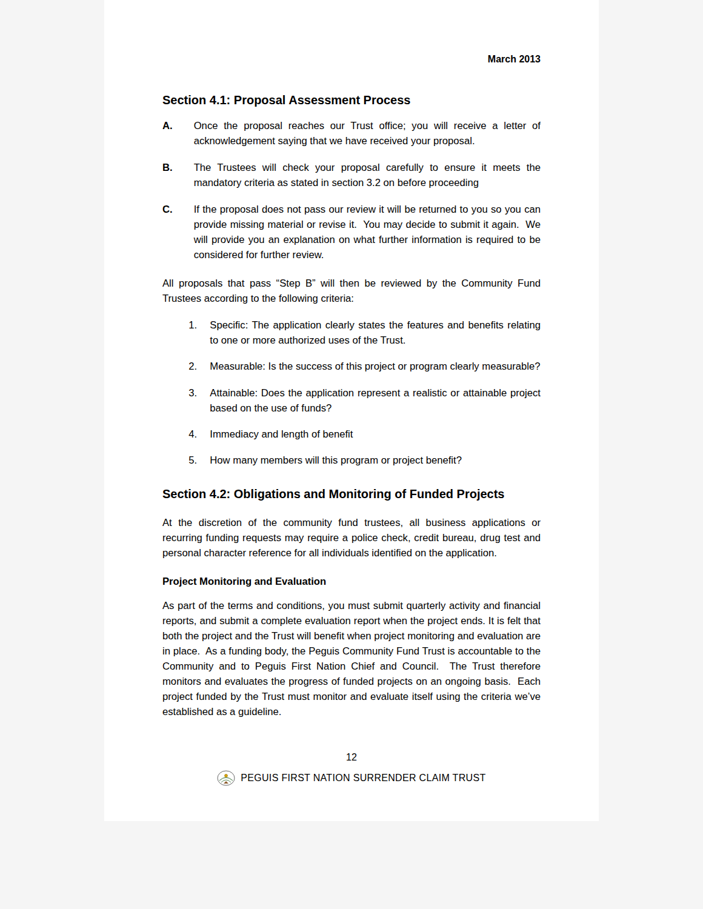March 2013
Section 4.1: Proposal Assessment Process
A. Once the proposal reaches our Trust office; you will receive a letter of acknowledgement saying that we have received your proposal.
B. The Trustees will check your proposal carefully to ensure it meets the mandatory criteria as stated in section 3.2 on before proceeding
C. If the proposal does not pass our review it will be returned to you so you can provide missing material or revise it. You may decide to submit it again. We will provide you an explanation on what further information is required to be considered for further review.
All proposals that pass “Step B” will then be reviewed by the Community Fund Trustees according to the following criteria:
1. Specific: The application clearly states the features and benefits relating to one or more authorized uses of the Trust.
2. Measurable: Is the success of this project or program clearly measurable?
3. Attainable: Does the application represent a realistic or attainable project based on the use of funds?
4. Immediacy and length of benefit
5. How many members will this program or project benefit?
Section 4.2: Obligations and Monitoring of Funded Projects
At the discretion of the community fund trustees, all business applications or recurring funding requests may require a police check, credit bureau, drug test and personal character reference for all individuals identified on the application.
Project Monitoring and Evaluation
As part of the terms and conditions, you must submit quarterly activity and financial reports, and submit a complete evaluation report when the project ends. It is felt that both the project and the Trust will benefit when project monitoring and evaluation are in place. As a funding body, the Peguis Community Fund Trust is accountable to the Community and to Peguis First Nation Chief and Council. The Trust therefore monitors and evaluates the progress of funded projects on an ongoing basis. Each project funded by the Trust must monitor and evaluate itself using the criteria we’ve established as a guideline.
12
PEGUIS FIRST NATION SURRENDER CLAIM TRUST